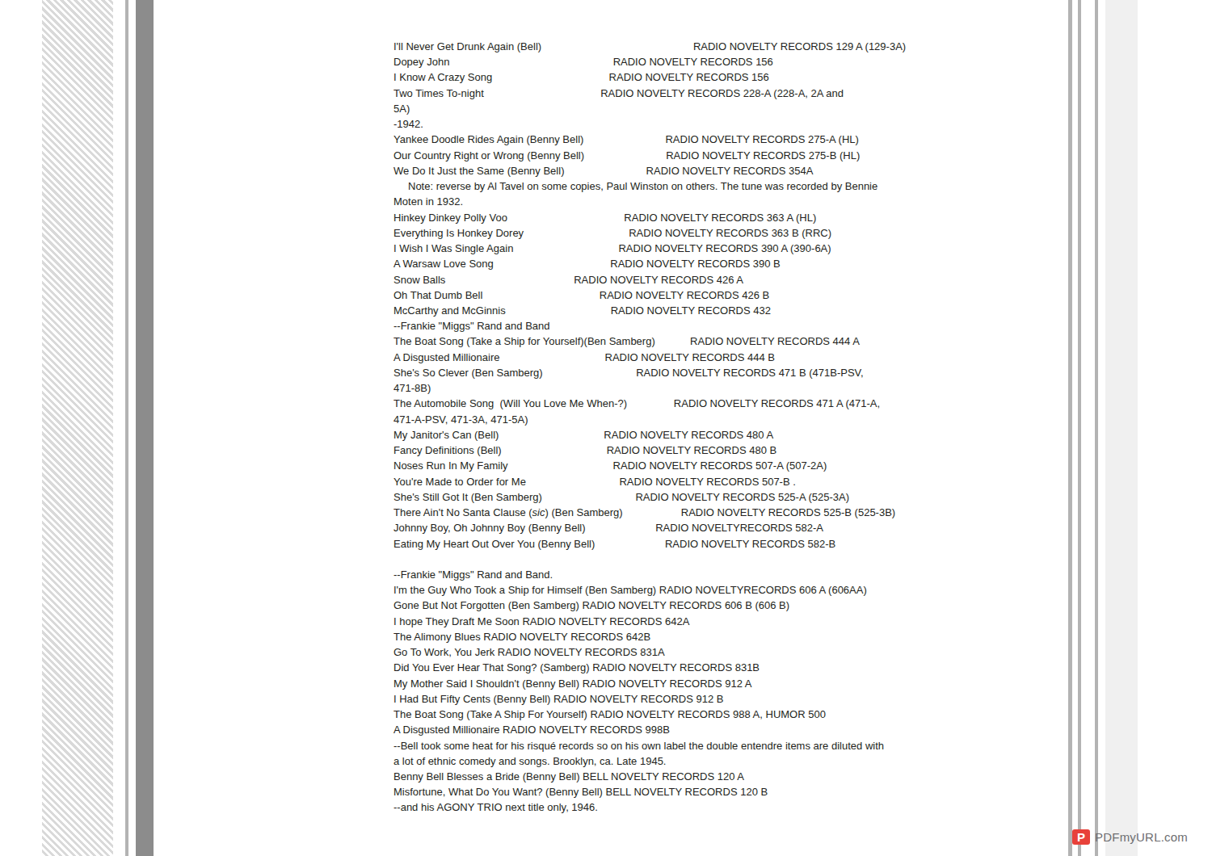I'll Never Get Drunk Again (Bell) RADIO NOVELTY RECORDS 129 A (129-3A)
Dopey John RADIO NOVELTY RECORDS 156
I Know A Crazy Song RADIO NOVELTY RECORDS 156
Two Times To-night RADIO NOVELTY RECORDS 228-A (228-A, 2A and
5A)
-1942.
Yankee Doodle Rides Again (Benny Bell) RADIO NOVELTY RECORDS 275-A (HL)
Our Country Right or Wrong (Benny Bell) RADIO NOVELTY RECORDS 275-B (HL)
We Do It Just the Same (Benny Bell) RADIO NOVELTY RECORDS 354A
Note: reverse by Al Tavel on some copies, Paul Winston on others. The tune was recorded by Bennie
Moten in 1932.
Hinkey Dinkey Polly Voo RADIO NOVELTY RECORDS 363 A (HL)
Everything Is Honkey Dorey RADIO NOVELTY RECORDS 363 B (RRC)
I Wish I Was Single Again RADIO NOVELTY RECORDS 390 A (390-6A)
A Warsaw Love Song RADIO NOVELTY RECORDS 390 B
Snow Balls RADIO NOVELTY RECORDS 426 A
Oh That Dumb Bell RADIO NOVELTY RECORDS 426 B
McCarthy and McGinnis RADIO NOVELTY RECORDS 432
--Frankie "Miggs" Rand and Band
The Boat Song (Take a Ship for Yourself)(Ben Samberg) RADIO NOVELTY RECORDS 444 A
A Disgusted Millionaire RADIO NOVELTY RECORDS 444 B
She's So Clever (Ben Samberg) RADIO NOVELTY RECORDS 471 B (471B-PSV,
471-8B)
The Automobile Song (Will You Love Me When-?) RADIO NOVELTY RECORDS 471 A (471-A,
471-A-PSV, 471-3A, 471-5A)
My Janitor's Can (Bell) RADIO NOVELTY RECORDS 480 A
Fancy Definitions (Bell) RADIO NOVELTY RECORDS 480 B
Noses Run In My Family RADIO NOVELTY RECORDS 507-A (507-2A)
You're Made to Order for Me RADIO NOVELTY RECORDS 507-B .
She's Still Got It (Ben Samberg) RADIO NOVELTY RECORDS 525-A (525-3A)
There Ain't No Santa Clause (sic) (Ben Samberg) RADIO NOVELTY RECORDS 525-B (525-3B)
Johnny Boy, Oh Johnny Boy (Benny Bell) RADIO NOVELTYRECORDS 582-A
Eating My Heart Out Over You (Benny Bell) RADIO NOVELTY RECORDS 582-B
--Frankie "Miggs" Rand and Band.
I'm the Guy Who Took a Ship for Himself (Ben Samberg) RADIO NOVELTYRECORDS 606 A (606AA)
Gone But Not Forgotten (Ben Samberg) RADIO NOVELTY RECORDS 606 B (606 B)
I hope They Draft Me Soon RADIO NOVELTY RECORDS 642A
The Alimony Blues RADIO NOVELTY RECORDS 642B
Go To Work, You Jerk RADIO NOVELTY RECORDS 831A
Did You Ever Hear That Song? (Samberg) RADIO NOVELTY RECORDS 831B
My Mother Said I Shouldn't (Benny Bell) RADIO NOVELTY RECORDS 912 A
I Had But Fifty Cents (Benny Bell) RADIO NOVELTY RECORDS 912 B
The Boat Song (Take A Ship For Yourself) RADIO NOVELTY RECORDS 988 A, HUMOR 500
A Disgusted Millionaire RADIO NOVELTY RECORDS 998B
--Bell took some heat for his risqué records so on his own label the double entendre items are diluted with
a lot of ethnic comedy and songs. Brooklyn, ca. Late 1945.
Benny Bell Blesses a Bride (Benny Bell) BELL NOVELTY RECORDS 120 A
Misfortune, What Do You Want? (Benny Bell) BELL NOVELTY RECORDS 120 B
--and his AGONY TRIO next title only, 1946.
PPDFmyURL.com